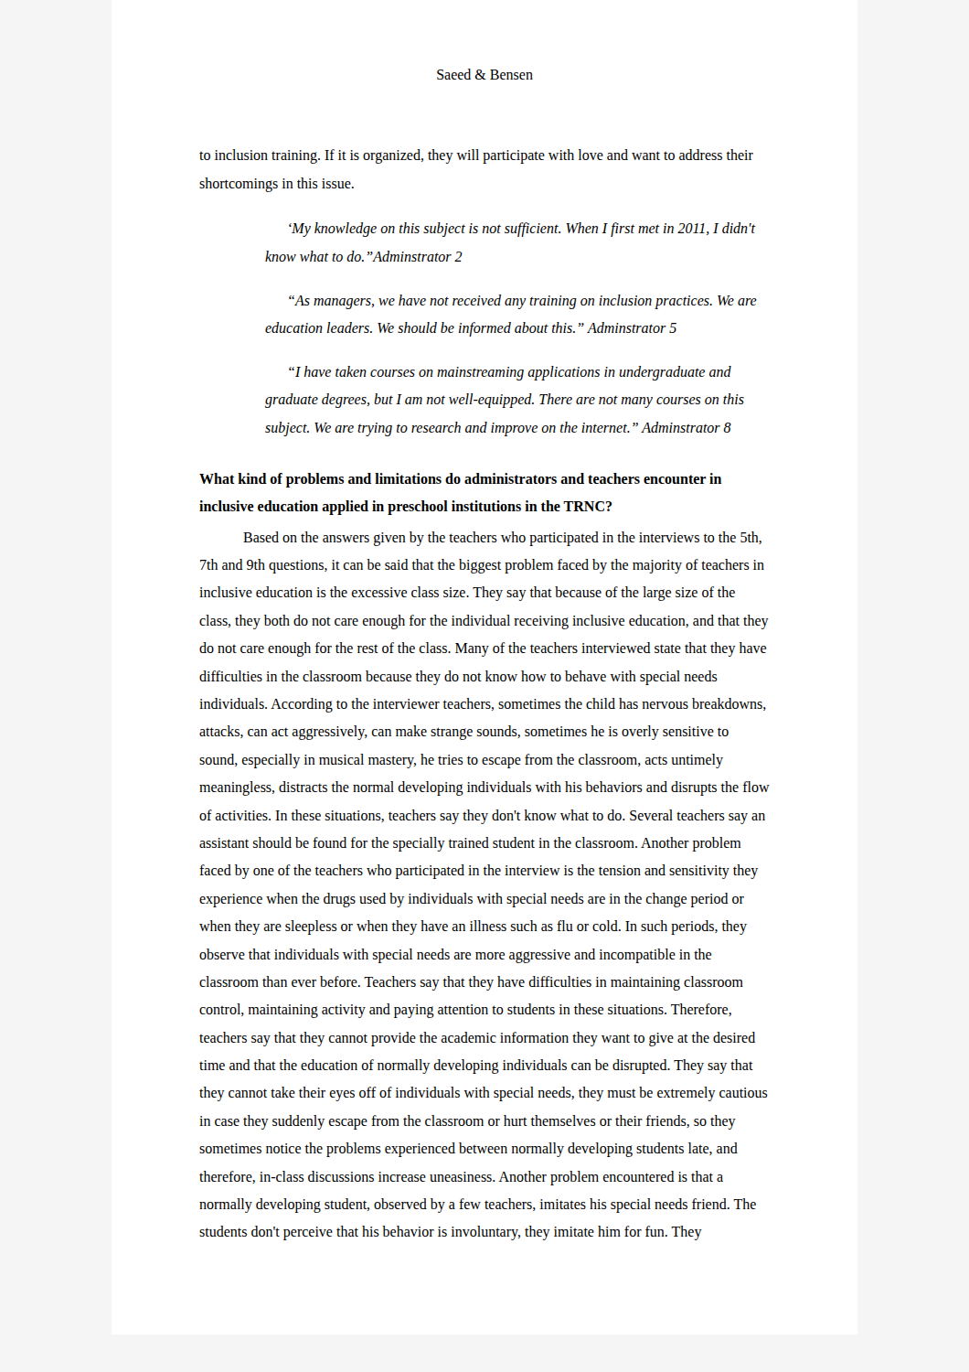Saeed & Bensen
to inclusion training. If it is organized, they will participate with love and want to address their shortcomings in this issue.
‘My knowledge on this subject is not sufficient. When I first met in 2011, I didn't know what to do.”Adminstrator 2
“As managers, we have not received any training on inclusion practices. We are education leaders. We should be informed about this.” Adminstrator 5
“I have taken courses on mainstreaming applications in undergraduate and graduate degrees, but I am not well-equipped. There are not many courses on this subject. We are trying to research and improve on the internet.” Adminstrator 8
What kind of problems and limitations do administrators and teachers encounter in inclusive education applied in preschool institutions in the TRNC?
Based on the answers given by the teachers who participated in the interviews to the 5th, 7th and 9th questions, it can be said that the biggest problem faced by the majority of teachers in inclusive education is the excessive class size. They say that because of the large size of the class, they both do not care enough for the individual receiving inclusive education, and that they do not care enough for the rest of the class. Many of the teachers interviewed state that they have difficulties in the classroom because they do not know how to behave with special needs individuals. According to the interviewer teachers, sometimes the child has nervous breakdowns, attacks, can act aggressively, can make strange sounds, sometimes he is overly sensitive to sound, especially in musical mastery, he tries to escape from the classroom, acts untimely meaningless, distracts the normal developing individuals with his behaviors and disrupts the flow of activities. In these situations, teachers say they don't know what to do. Several teachers say an assistant should be found for the specially trained student in the classroom. Another problem faced by one of the teachers who participated in the interview is the tension and sensitivity they experience when the drugs used by individuals with special needs are in the change period or when they are sleepless or when they have an illness such as flu or cold. In such periods, they observe that individuals with special needs are more aggressive and incompatible in the classroom than ever before. Teachers say that they have difficulties in maintaining classroom control, maintaining activity and paying attention to students in these situations. Therefore, teachers say that they cannot provide the academic information they want to give at the desired time and that the education of normally developing individuals can be disrupted. They say that they cannot take their eyes off of individuals with special needs, they must be extremely cautious in case they suddenly escape from the classroom or hurt themselves or their friends, so they sometimes notice the problems experienced between normally developing students late, and therefore, in-class discussions increase uneasiness. Another problem encountered is that a normally developing student, observed by a few teachers, imitates his special needs friend. The students don't perceive that his behavior is involuntary, they imitate him for fun. They